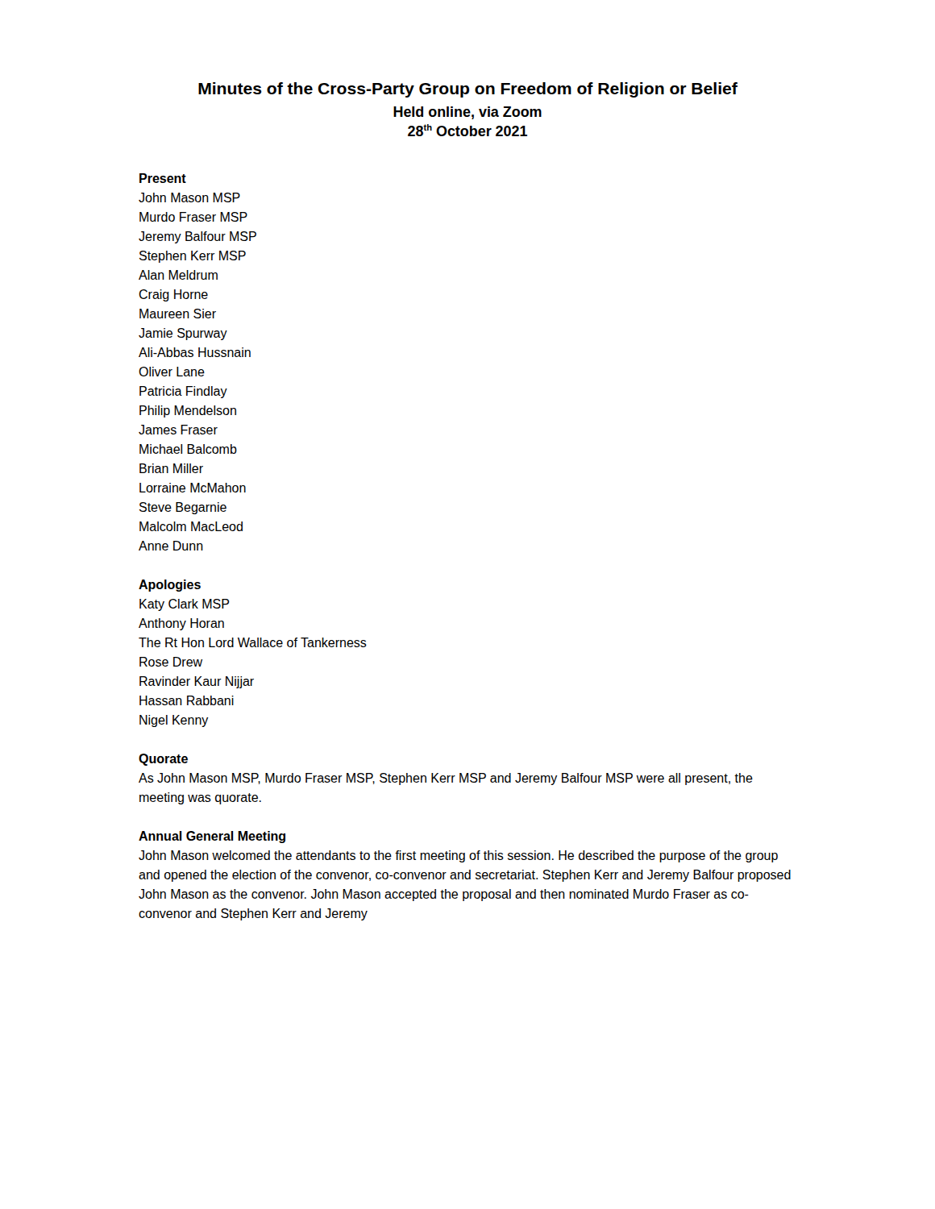Minutes of the Cross-Party Group on Freedom of Religion or Belief
Held online, via Zoom
28th October 2021
Present
John Mason MSP
Murdo Fraser MSP
Jeremy Balfour MSP
Stephen Kerr MSP
Alan Meldrum
Craig Horne
Maureen Sier
Jamie Spurway
Ali-Abbas Hussnain
Oliver Lane
Patricia Findlay
Philip Mendelson
James Fraser
Michael Balcomb
Brian Miller
Lorraine McMahon
Steve Begarnie
Malcolm MacLeod
Anne Dunn
Apologies
Katy Clark MSP
Anthony Horan
The Rt Hon Lord Wallace of Tankerness
Rose Drew
Ravinder Kaur Nijjar
Hassan Rabbani
Nigel Kenny
Quorate
As John Mason MSP, Murdo Fraser MSP, Stephen Kerr MSP and Jeremy Balfour MSP were all present, the meeting was quorate.
Annual General Meeting
John Mason welcomed the attendants to the first meeting of this session. He described the purpose of the group and opened the election of the convenor, co-convenor and secretariat. Stephen Kerr and Jeremy Balfour proposed John Mason as the convenor. John Mason accepted the proposal and then nominated Murdo Fraser as co-convenor and Stephen Kerr and Jeremy